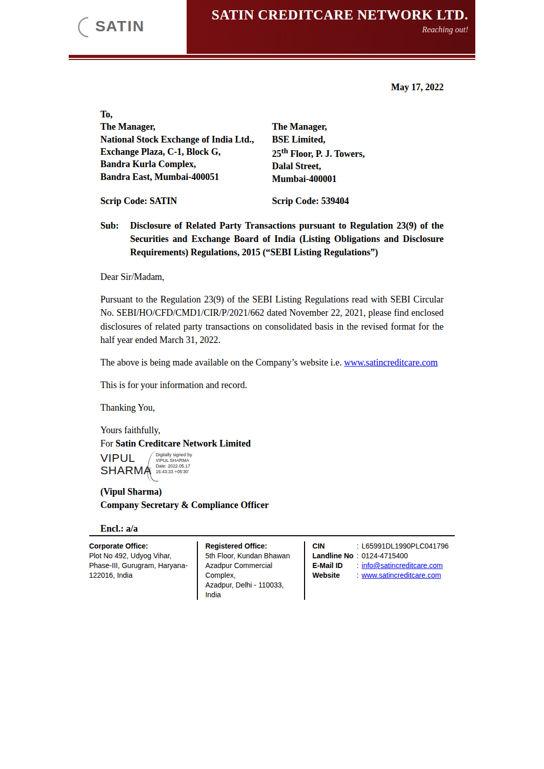SATIN
SATIN CREDITCARE NETWORK LTD.
Reaching out!
May 17, 2022
To,
The Manager,
National Stock Exchange of India Ltd.,
Exchange Plaza, C-1, Block G,
Bandra Kurla Complex,
Bandra East, Mumbai-400051
The Manager,
BSE Limited,
25th Floor, P. J. Towers,
Dalal Street,
Mumbai-400001
Scrip Code: SATIN
Scrip Code: 539404
Sub:
Disclosure of Related Party Transactions pursuant to Regulation 23(9) of the Securities and Exchange Board of India (Listing Obligations and Disclosure Requirements) Regulations, 2015 (“SEBI Listing Regulations”)
Dear Sir/Madam,
Pursuant to the Regulation 23(9) of the SEBI Listing Regulations read with SEBI Circular No. SEBI/HO/CFD/CMD1/CIR/P/2021/662 dated November 22, 2021, please find enclosed disclosures of related party transactions on consolidated basis in the revised format for the half year ended March 31, 2022.
The above is being made available on the Company’s website i.e. www.satincreditcare.com
This is for your information and record.
Thanking You,
Yours faithfully,
For Satin Creditcare Network Limited
VIPUL
SHARMA
Digitally signed by
VIPUL SHARMA
Date: 2022.05.17
15:43:33 +05'30'
(Vipul Sharma)
Company Secretary & Compliance Officer
Encl.: a/a
Corporate Office:
Plot No 492, Udyog Vihar,
Phase-III, Gurugram, Haryana-
122016, India
Registered Office:
5th Floor, Kundan Bhawan
Azadpur Commercial Complex,
Azadpur, Delhi - 110033, India
| CIN | : | L65991DL1990PLC041796 |
| Landline No | : | 0124-4715400 |
| E-Mail ID | : | info@satincreditcare.com |
| Website | : | www.satincreditcare.com |